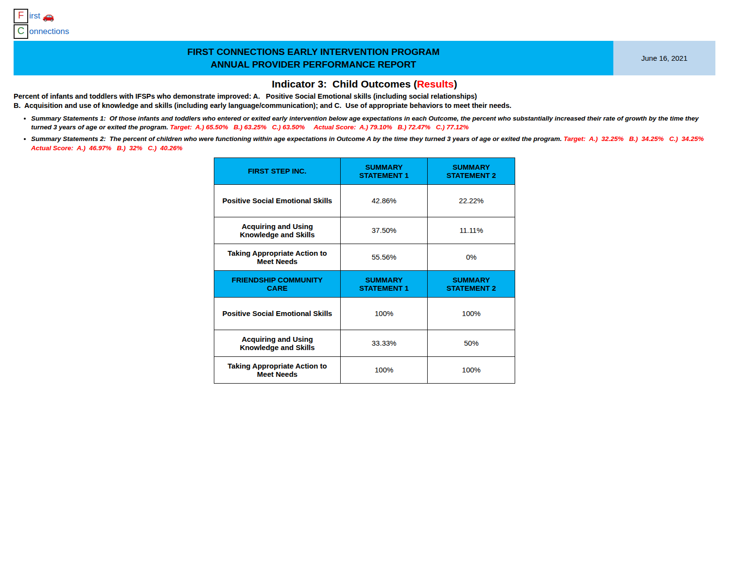First🚗
Connections
FIRST CONNECTIONS EARLY INTERVENTION PROGRAM
ANNUAL PROVIDER PERFORMANCE REPORT
June 16, 2021
Indicator 3: Child Outcomes (Results)
Percent of infants and toddlers with IFSPs who demonstrate improved: A. Positive Social Emotional skills (including social relationships)
B. Acquisition and use of knowledge and skills (including early language/communication); and C. Use of appropriate behaviors to meet their needs.
Summary Statements 1: Of those infants and toddlers who entered or exited early intervention below age expectations in each Outcome, the percent who substantially increased their rate of growth by the time they turned 3 years of age or exited the program. Target: A.) 65.50% B.) 63.25% C.) 63.50% Actual Score: A.) 79.10% B.) 72.47% C.) 77.12%
Summary Statements 2: The percent of children who were functioning within age expectations in Outcome A by the time they turned 3 years of age or exited the program. Target: A.) 32.25% B.) 34.25% C.) 34.25% Actual Score: A.) 46.97% B.) 32% C.) 40.26%
| FIRST STEP INC. | SUMMARY STATEMENT 1 | SUMMARY STATEMENT 2 |
| --- | --- | --- |
| Positive Social Emotional Skills | 42.86% | 22.22% |
| Acquiring and Using Knowledge and Skills | 37.50% | 11.11% |
| Taking Appropriate Action to Meet Needs | 55.56% | 0% |
| FRIENDSHIP COMMUNITY CARE | SUMMARY STATEMENT 1 | SUMMARY STATEMENT 2 |
| Positive Social Emotional Skills | 100% | 100% |
| Acquiring and Using Knowledge and Skills | 33.33% | 50% |
| Taking Appropriate Action to Meet Needs | 100% | 100% |